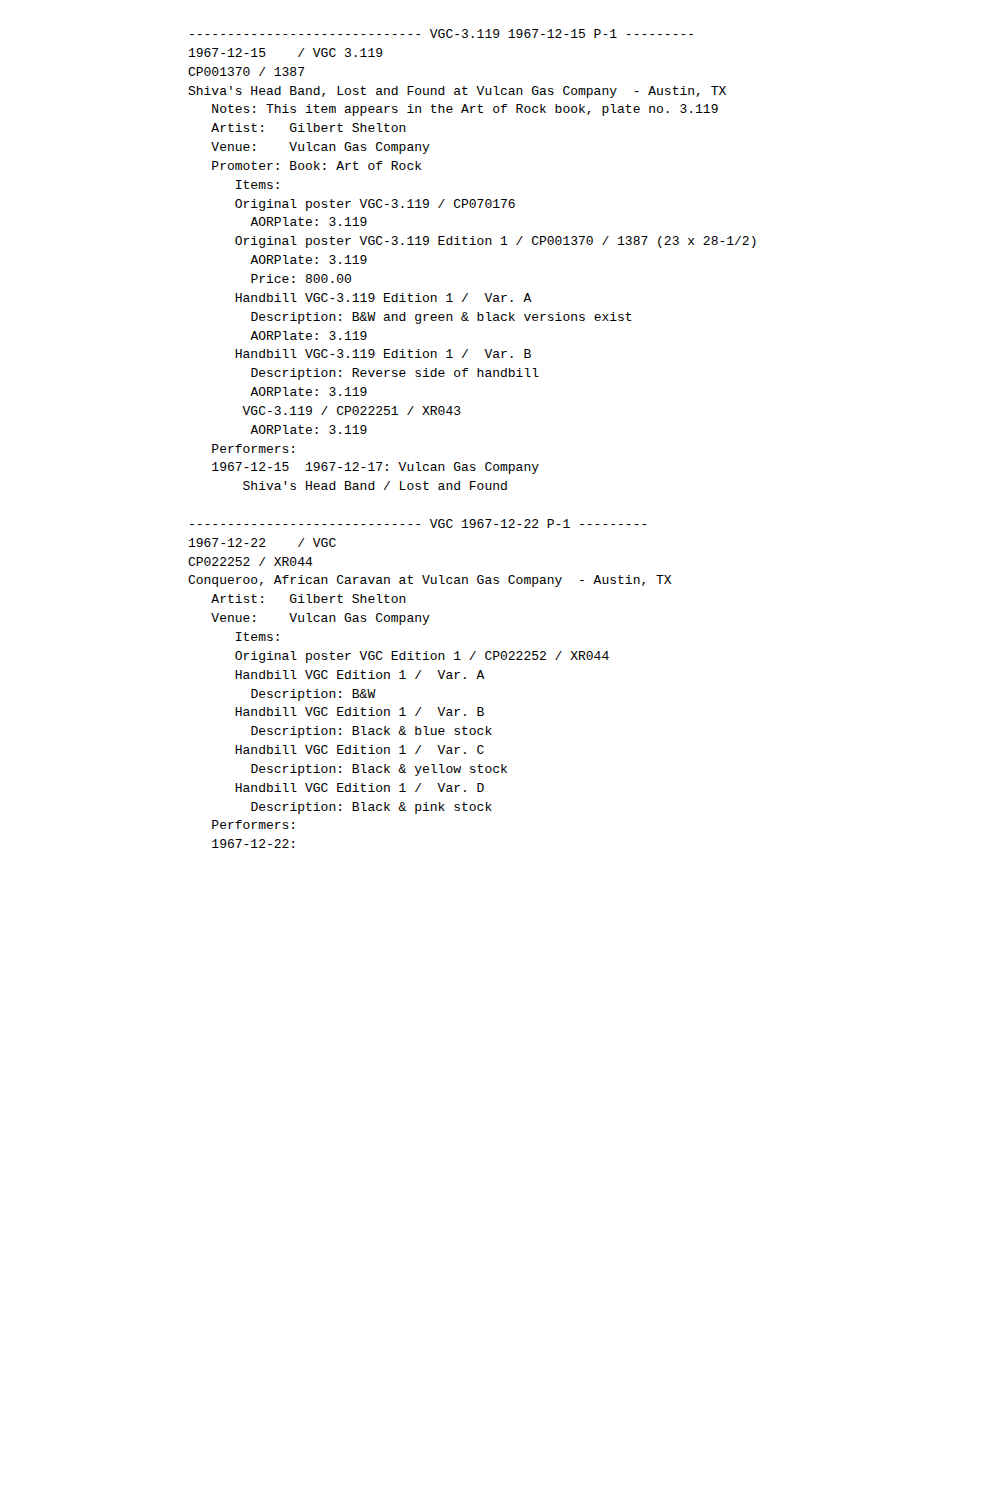------------------------------ VGC-3.119 1967-12-15 P-1 --------- 1967-12-15 / VGC 3.119 CP001370 / 1387 Shiva's Head Band, Lost and Found at Vulcan Gas Company - Austin, TX Notes: This item appears in the Art of Rock book, plate no. 3.119 Artist: Gilbert Shelton Venue: Vulcan Gas Company Promoter: Book: Art of Rock Items: Original poster VGC-3.119 / CP070176 AORPlate: 3.119 Original poster VGC-3.119 Edition 1 / CP001370 / 1387 (23 x 28-1/2) AORPlate: 3.119 Price: 800.00 Handbill VGC-3.119 Edition 1 / Var. A Description: B&W and green & black versions exist AORPlate: 3.119 Handbill VGC-3.119 Edition 1 / Var. B Description: Reverse side of handbill AORPlate: 3.119 VGC-3.119 / CP022251 / XR043 AORPlate: 3.119 Performers: 1967-12-15 1967-12-17: Vulcan Gas Company Shiva's Head Band / Lost and Found ------------------------------ VGC 1967-12-22 P-1 --------- 1967-12-22 / VGC CP022252 / XR044 Conqueroo, African Caravan at Vulcan Gas Company - Austin, TX Artist: Gilbert Shelton Venue: Vulcan Gas Company Items: Original poster VGC Edition 1 / CP022252 / XR044 Handbill VGC Edition 1 / Var. A Description: B&W Handbill VGC Edition 1 / Var. B Description: Black & blue stock Handbill VGC Edition 1 / Var. C Description: Black & yellow stock Handbill VGC Edition 1 / Var. D Description: Black & pink stock Performers: 1967-12-22: